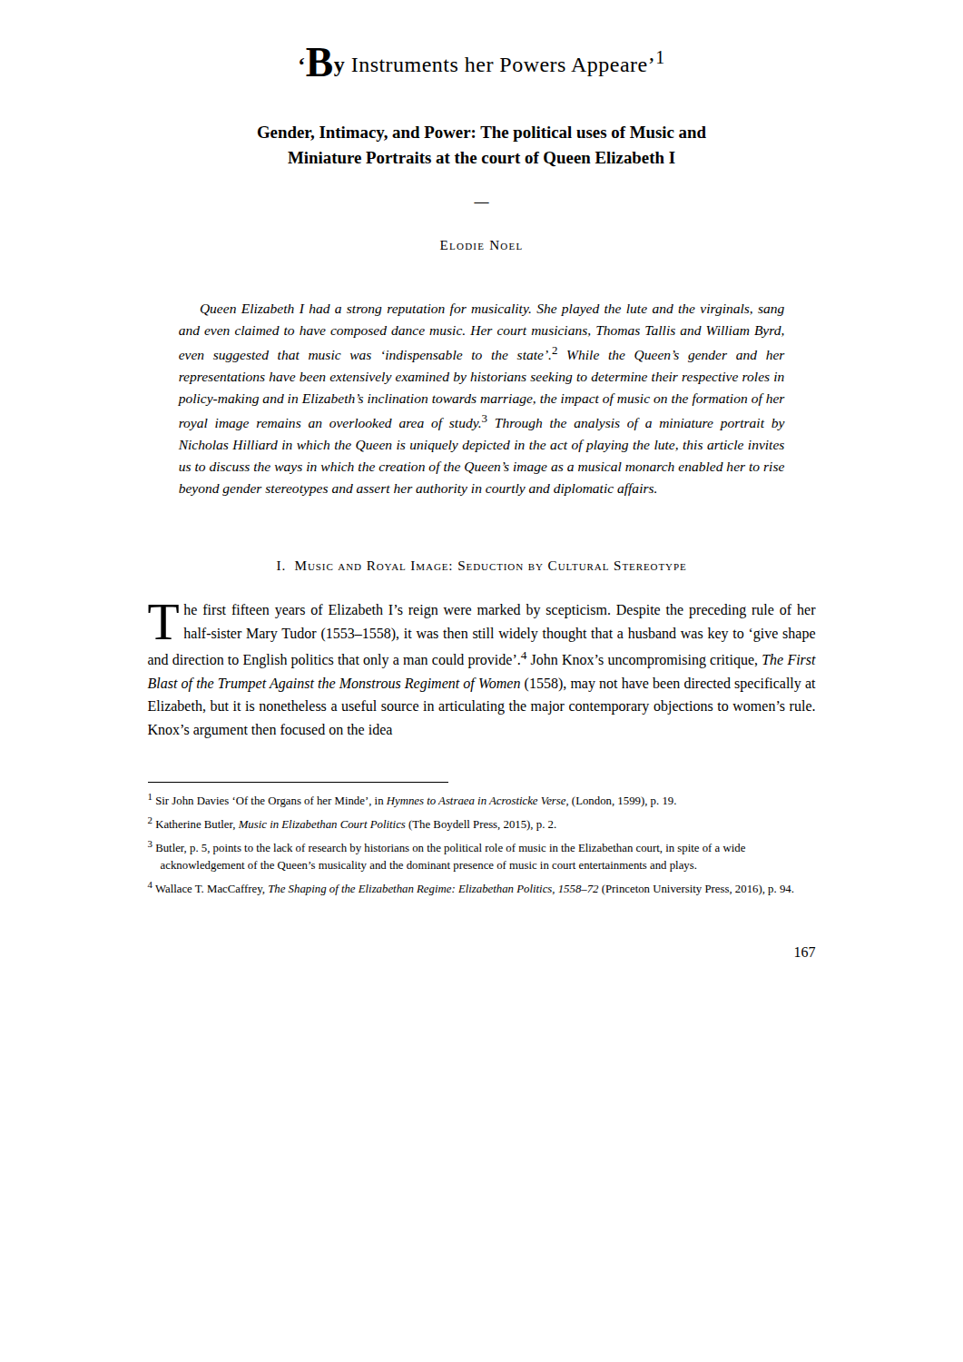‘By Instruments her Powers Appeare’1
Gender, Intimacy, and Power: The political uses of Music and Miniature Portraits at the court of Queen Elizabeth I
Elodie Noel
Queen Elizabeth I had a strong reputation for musicality. She played the lute and the virginals, sang and even claimed to have composed dance music. Her court musicians, Thomas Tallis and William Byrd, even suggested that music was ‘indispensable to the state’.2 While the Queen’s gender and her representations have been extensively examined by historians seeking to determine their respective roles in policy-making and in Elizabeth’s inclination towards marriage, the impact of music on the formation of her royal image remains an overlooked area of study.3 Through the analysis of a miniature portrait by Nicholas Hilliard in which the Queen is uniquely depicted in the act of playing the lute, this article invites us to discuss the ways in which the creation of the Queen’s image as a musical monarch enabled her to rise beyond gender stereotypes and assert her authority in courtly and diplomatic affairs.
I. Music and Royal Image: Seduction by Cultural Stereotype
The first fifteen years of Elizabeth I’s reign were marked by scepticism. Despite the preceding rule of her half-sister Mary Tudor (1553–1558), it was then still widely thought that a husband was key to ‘give shape and direction to English politics that only a man could provide’.4 John Knox’s uncompromising critique, The First Blast of the Trumpet Against the Monstrous Regiment of Women (1558), may not have been directed specifically at Elizabeth, but it is nonetheless a useful source in articulating the major contemporary objections to women’s rule. Knox’s argument then focused on the idea
1 Sir John Davies ‘Of the Organs of her Minde’, in Hymnes to Astraea in Acrosticke Verse, (London, 1599), p. 19.
2 Katherine Butler, Music in Elizabethan Court Politics (The Boydell Press, 2015), p. 2.
3 Butler, p. 5, points to the lack of research by historians on the political role of music in the Elizabethan court, in spite of a wide acknowledgement of the Queen’s musicality and the dominant presence of music in court entertainments and plays.
4 Wallace T. MacCaffrey, The Shaping of the Elizabethan Regime: Elizabethan Politics, 1558–72 (Princeton University Press, 2016), p. 94.
167